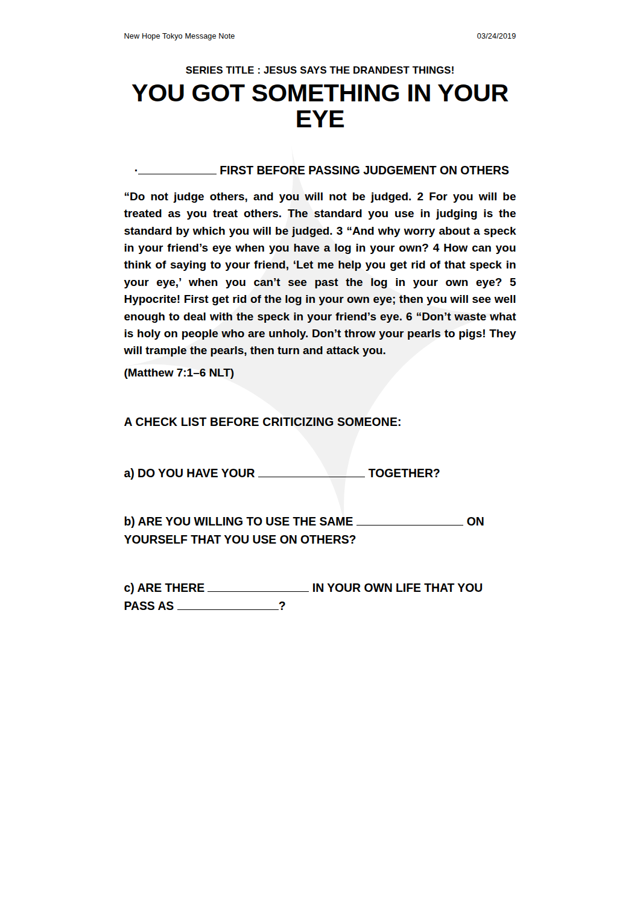✦
New Hope Tokyo Message Note 03/24/2019
SERIES TITLE : JESUS SAYS THE DRANDEST THINGS!
YOU GOT SOMETHING IN YOUR EYE
· FIRST BEFORE PASSING JUDGEMENT ON OTHERS
“Do not judge others, and you will not be judged. 2 For you will be treated as you treat others. The standard you use in judging is the standard by which you will be judged. 3 “And why worry about a speck in your friend’s eye when you have a log in your own? 4 How can you think of saying to your friend, ‘Let me help you get rid of that speck in your eye,’ when you can’t see past the log in your own eye? 5 Hypocrite! First get rid of the log in your own eye; then you will see well enough to deal with the speck in your friend’s eye. 6 “Don’t waste what is holy on people who are unholy. Don’t throw your pearls to pigs! They will trample the pearls, then turn and attack you.
(Matthew 7:1–6 NLT)
A CHECK LIST BEFORE CRITICIZING SOMEONE:
a) DO YOU HAVE YOUR TOGETHER?
b) ARE YOU WILLING TO USE THE SAME ON YOURSELF THAT YOU USE ON OTHERS?
c) ARE THERE IN YOUR OWN LIFE THAT YOU PASS AS ?